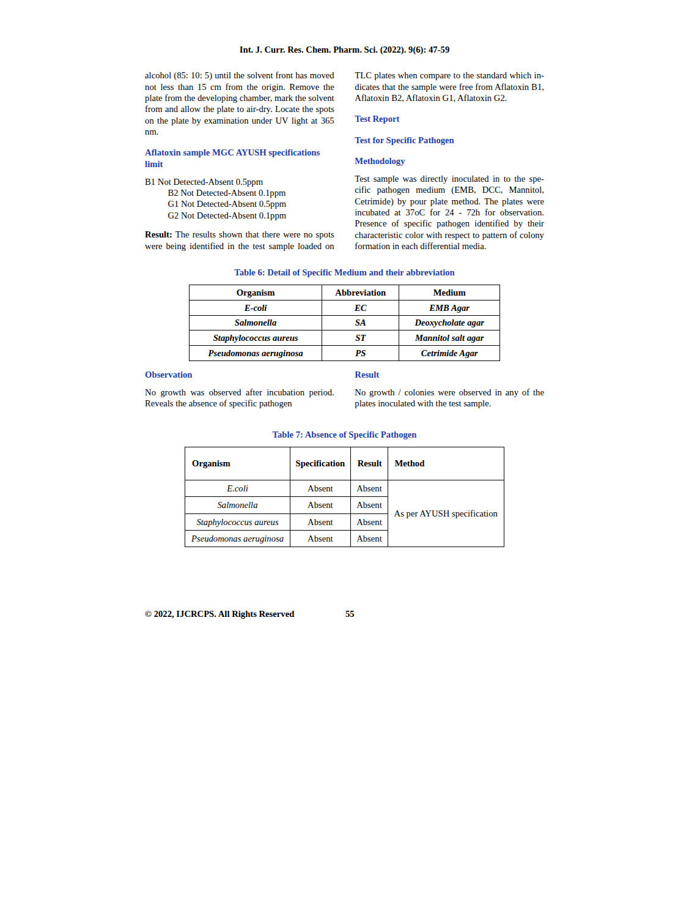Int. J. Curr. Res. Chem. Pharm. Sci. (2022). 9(6): 47-59
alcohol (85: 10: 5) until the solvent front has moved not less than 15 cm from the origin. Remove the plate from the developing chamber, mark the solvent from and allow the plate to air-dry. Locate the spots on the plate by examination under UV light at 365 nm.
Aflatoxin sample MGC AYUSH specifications limit
B1 Not Detected-Absent 0.5ppm
B2 Not Detected-Absent 0.1ppm
G1 Not Detected-Absent 0.5ppm
G2 Not Detected-Absent 0.1ppm
Result: The results shown that there were no spots were being identified in the test sample loaded on TLC plates when compare to the standard which indicates that the sample were free from Aflatoxin B1, Aflatoxin B2, Aflatoxin G1, Aflatoxin G2.
Test Report
Test for Specific Pathogen
Methodology
Test sample was directly inoculated in to the specific pathogen medium (EMB, DCC, Mannitol, Cetrimide) by pour plate method. The plates were incubated at 37oC for 24 - 72h for observation. Presence of specific pathogen identified by their characteristic color with respect to pattern of colony formation in each differential media.
Table 6: Detail of Specific Medium and their abbreviation
| Organism | Abbreviation | Medium |
| --- | --- | --- |
| E-coli | EC | EMB Agar |
| Salmonella | SA | Deoxycholate agar |
| Staphylococcus aureus | ST | Mannitol salt agar |
| Pseudomonas aeruginosa | PS | Cetrimide Agar |
Observation
No growth was observed after incubation period. Reveals the absence of specific pathogen
Result
No growth / colonies were observed in any of the plates inoculated with the test sample.
Table 7: Absence of Specific Pathogen
| Organism | Specification | Result | Method |
| --- | --- | --- | --- |
| E.coli | Absent | Absent | As per AYUSH specification |
| Salmonella | Absent | Absent |
| Staphylococcus aureus | Absent | Absent |
| Pseudomonas aeruginosa | Absent | Absent |
© 2022, IJCRCPS. All Rights Reserved 55